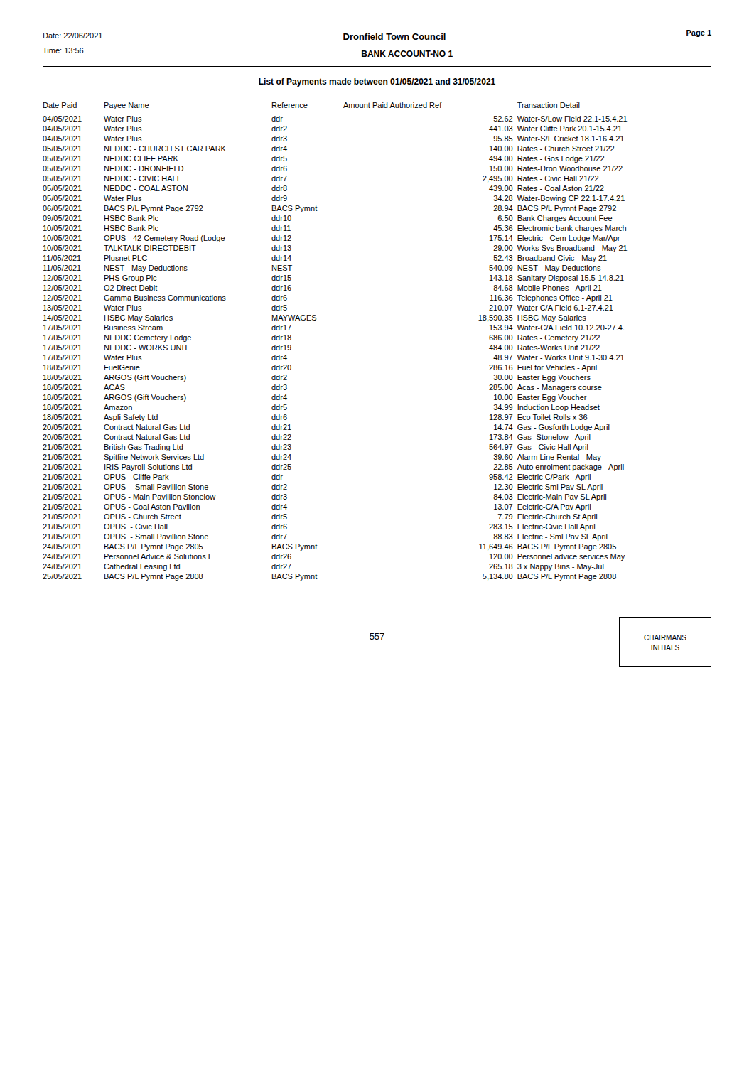Date: 22/06/2021
Time: 13:56
Page 1
Dronfield Town Council
BANK ACCOUNT-NO 1
List of Payments made between 01/05/2021 and 31/05/2021
| Date Paid | Payee Name | Reference | Amount Paid Authorized Ref | Transaction Detail |
| --- | --- | --- | --- | --- |
| 04/05/2021 | Water Plus | ddr | 52.62 | Water-S/Low Field 22.1-15.4.21 |
| 04/05/2021 | Water Plus | ddr2 | 441.03 | Water Cliffe Park 20.1-15.4.21 |
| 04/05/2021 | Water Plus | ddr3 | 95.85 | Water-S/L Cricket 18.1-16.4.21 |
| 05/05/2021 | NEDDC - CHURCH ST CAR PARK | ddr4 | 140.00 | Rates - Church Street 21/22 |
| 05/05/2021 | NEDDC CLIFF PARK | ddr5 | 494.00 | Rates - Gos Lodge 21/22 |
| 05/05/2021 | NEDDC - DRONFIELD | ddr6 | 150.00 | Rates-Dron Woodhouse 21/22 |
| 05/05/2021 | NEDDC - CIVIC HALL | ddr7 | 2,495.00 | Rates - Civic Hall 21/22 |
| 05/05/2021 | NEDDC - COAL ASTON | ddr8 | 439.00 | Rates - Coal Aston 21/22 |
| 05/05/2021 | Water Plus | ddr9 | 34.28 | Water-Bowing CP 22.1-17.4.21 |
| 06/05/2021 | BACS P/L Pymnt Page 2792 | BACS Pymnt | 28.94 | BACS P/L Pymnt Page 2792 |
| 09/05/2021 | HSBC Bank Plc | ddr10 | 6.50 | Bank Charges Account Fee |
| 10/05/2021 | HSBC Bank Plc | ddr11 | 45.36 | Electromic bank charges March |
| 10/05/2021 | OPUS - 42 Cemetery Road (Lodge | ddr12 | 175.14 | Electric - Cem Lodge Mar/Apr |
| 10/05/2021 | TALKTALK DIRECTDEBIT | ddr13 | 29.00 | Works Svs Broadband - May 21 |
| 11/05/2021 | Plusnet PLC | ddr14 | 52.43 | Broadband Civic - May 21 |
| 11/05/2021 | NEST - May Deductions | NEST | 540.09 | NEST - May Deductions |
| 12/05/2021 | PHS Group Plc | ddr15 | 143.18 | Sanitary Disposal 15.5-14.8.21 |
| 12/05/2021 | O2 Direct Debit | ddr16 | 84.68 | Mobile Phones - April 21 |
| 12/05/2021 | Gamma Business Communications | ddr6 | 116.36 | Telephones Office - April 21 |
| 13/05/2021 | Water Plus | ddr5 | 210.07 | Water C/A Field 6.1-27.4.21 |
| 14/05/2021 | HSBC May Salaries | MAYWAGES | 18,590.35 | HSBC May Salaries |
| 17/05/2021 | Business Stream | ddr17 | 153.94 | Water-C/A Field 10.12.20-27.4. |
| 17/05/2021 | NEDDC Cemetery Lodge | ddr18 | 686.00 | Rates - Cemetery 21/22 |
| 17/05/2021 | NEDDC - WORKS UNIT | ddr19 | 484.00 | Rates-Works Unit 21/22 |
| 17/05/2021 | Water Plus | ddr4 | 48.97 | Water - Works Unit 9.1-30.4.21 |
| 18/05/2021 | FuelGenie | ddr20 | 286.16 | Fuel for Vehicles - April |
| 18/05/2021 | ARGOS (Gift Vouchers) | ddr2 | 30.00 | Easter Egg Vouchers |
| 18/05/2021 | ACAS | ddr3 | 285.00 | Acas - Managers course |
| 18/05/2021 | ARGOS (Gift Vouchers) | ddr4 | 10.00 | Easter Egg Voucher |
| 18/05/2021 | Amazon | ddr5 | 34.99 | Induction Loop Headset |
| 18/05/2021 | Aspli Safety Ltd | ddr6 | 128.97 | Eco Toilet Rolls x 36 |
| 20/05/2021 | Contract Natural Gas Ltd | ddr21 | 14.74 | Gas - Gosforth Lodge April |
| 20/05/2021 | Contract Natural Gas Ltd | ddr22 | 173.84 | Gas -Stonelow - April |
| 21/05/2021 | British Gas Trading Ltd | ddr23 | 564.97 | Gas - Civic Hall April |
| 21/05/2021 | Spitfire Network Services Ltd | ddr24 | 39.60 | Alarm Line Rental - May |
| 21/05/2021 | IRIS Payroll Solutions Ltd | ddr25 | 22.85 | Auto enrolment package - April |
| 21/05/2021 | OPUS - Cliffe Park | ddr | 958.42 | Electric C/Park - April |
| 21/05/2021 | OPUS - Small Pavillion Stone | ddr2 | 12.30 | Electric Sml Pav SL April |
| 21/05/2021 | OPUS - Main Pavillion Stonelow | ddr3 | 84.03 | Electric-Main Pav SL April |
| 21/05/2021 | OPUS - Coal Aston Pavilion | ddr4 | 13.07 | Eelctric-C/A Pav April |
| 21/05/2021 | OPUS - Church Street | ddr5 | 7.79 | Electric-Church St April |
| 21/05/2021 | OPUS - Civic Hall | ddr6 | 283.15 | Electric-Civic Hall April |
| 21/05/2021 | OPUS - Small Pavillion Stone | ddr7 | 88.83 | Electric - Sml Pav SL April |
| 24/05/2021 | BACS P/L Pymnt Page 2805 | BACS Pymnt | 11,649.46 | BACS P/L Pymnt Page 2805 |
| 24/05/2021 | Personnel Advice & Solutions L | ddr26 | 120.00 | Personnel advice services May |
| 24/05/2021 | Cathedral Leasing Ltd | ddr27 | 265.18 | 3 x Nappy Bins - May-Jul |
| 25/05/2021 | BACS P/L Pymnt Page 2808 | BACS Pymnt | 5,134.80 | BACS P/L Pymnt Page 2808 |
557
CHAIRMANS
INITIALS